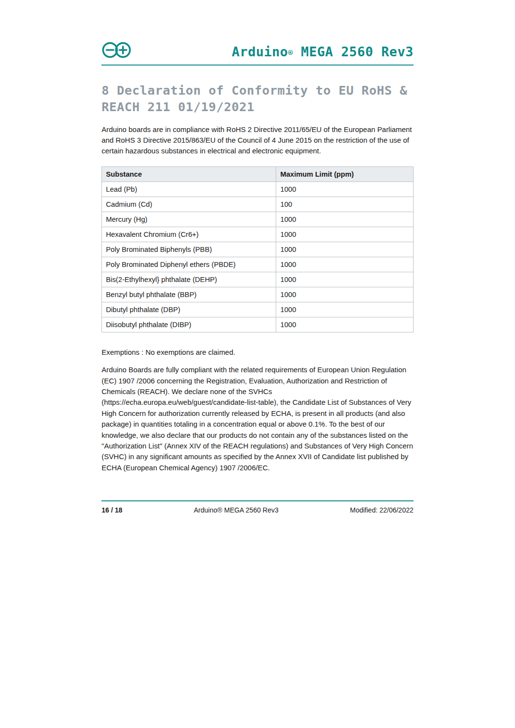Arduino® MEGA 2560 Rev3
8 Declaration of Conformity to EU RoHS & REACH 211 01/19/2021
Arduino boards are in compliance with RoHS 2 Directive 2011/65/EU of the European Parliament and RoHS 3 Directive 2015/863/EU of the Council of 4 June 2015 on the restriction of the use of certain hazardous substances in electrical and electronic equipment.
| Substance | Maximum Limit (ppm) |
| --- | --- |
| Lead (Pb) | 1000 |
| Cadmium (Cd) | 100 |
| Mercury (Hg) | 1000 |
| Hexavalent Chromium (Cr6+) | 1000 |
| Poly Brominated Biphenyls (PBB) | 1000 |
| Poly Brominated Diphenyl ethers (PBDE) | 1000 |
| Bis(2-Ethylhexyl} phthalate (DEHP) | 1000 |
| Benzyl butyl phthalate (BBP) | 1000 |
| Dibutyl phthalate (DBP) | 1000 |
| Diisobutyl phthalate (DIBP) | 1000 |
Exemptions : No exemptions are claimed.
Arduino Boards are fully compliant with the related requirements of European Union Regulation (EC) 1907 /2006 concerning the Registration, Evaluation, Authorization and Restriction of Chemicals (REACH). We declare none of the SVHCs (https://echa.europa.eu/web/guest/candidate-list-table), the Candidate List of Substances of Very High Concern for authorization currently released by ECHA, is present in all products (and also package) in quantities totaling in a concentration equal or above 0.1%. To the best of our knowledge, we also declare that our products do not contain any of the substances listed on the "Authorization List" (Annex XIV of the REACH regulations) and Substances of Very High Concern (SVHC) in any significant amounts as specified by the Annex XVII of Candidate list published by ECHA (European Chemical Agency) 1907 /2006/EC.
16 / 18
Arduino® MEGA 2560 Rev3
Modified: 22/06/2022